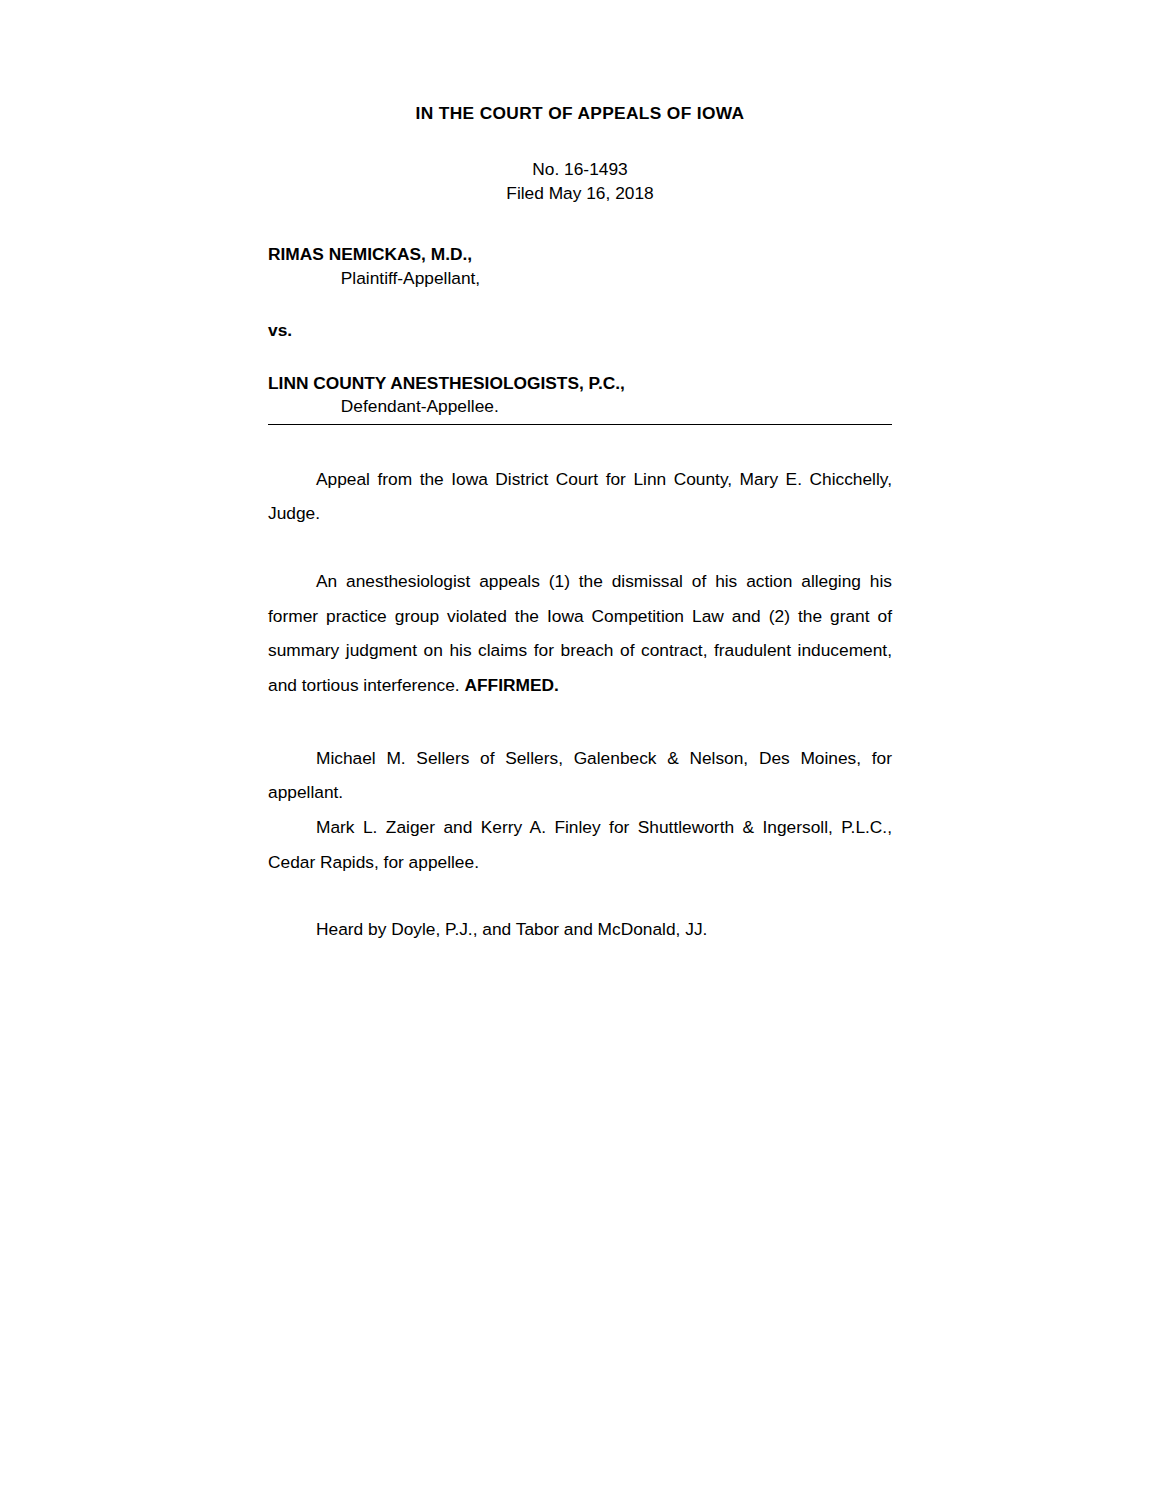IN THE COURT OF APPEALS OF IOWA
No. 16-1493
Filed May 16, 2018
RIMAS NEMICKAS, M.D.,
Plaintiff-Appellant,
vs.
LINN COUNTY ANESTHESIOLOGISTS, P.C.,
Defendant-Appellee.
Appeal from the Iowa District Court for Linn County, Mary E. Chicchelly, Judge.
An anesthesiologist appeals (1) the dismissal of his action alleging his former practice group violated the Iowa Competition Law and (2) the grant of summary judgment on his claims for breach of contract, fraudulent inducement, and tortious interference. AFFIRMED.
Michael M. Sellers of Sellers, Galenbeck & Nelson, Des Moines, for appellant.
Mark L. Zaiger and Kerry A. Finley for Shuttleworth & Ingersoll, P.L.C., Cedar Rapids, for appellee.
Heard by Doyle, P.J., and Tabor and McDonald, JJ.